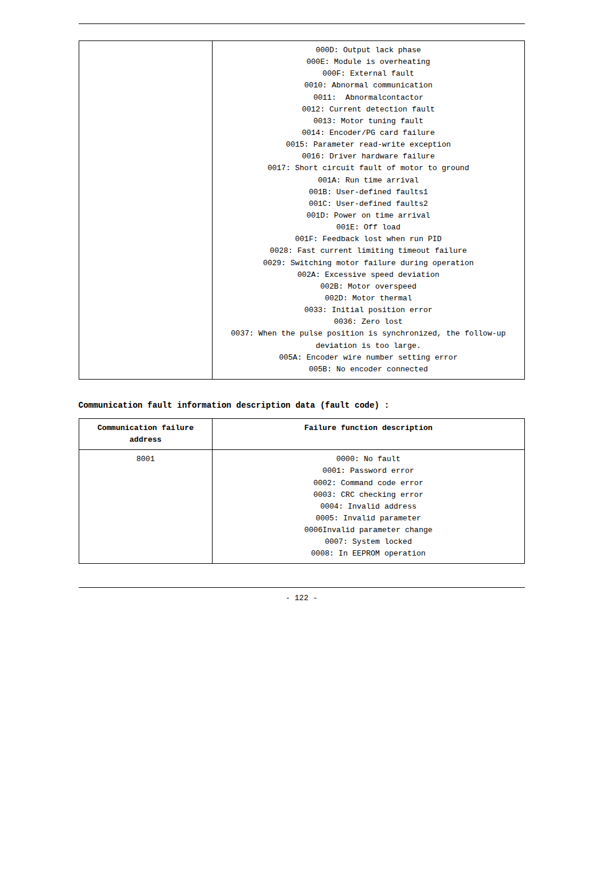| | 000D: Output lack phase 000E: Module is overheating 000F: External fault 0010: Abnormal communication 0011: Abnormalcontactor 0012: Current detection fault 0013: Motor tuning fault 0014: Encoder/PG card failure 0015: Parameter read-write exception 0016: Driver hardware failure 0017: Short circuit fault of motor to ground 001A: Run time arrival 001B: User-defined faults1 001C: User-defined faults2 001D: Power on time arrival 001E: Off load 001F: Feedback lost when run PID 0028: Fast current limiting timeout failure 0029: Switching motor failure during operation 002A: Excessive speed deviation 002B: Motor overspeed 002D: Motor thermal 0033: Initial position error 0036: Zero lost 0037: When the pulse position is synchronized, the follow-up deviation is too large. 005A: Encoder wire number setting error 005B: No encoder connected |
Communication fault information description data (fault code) :
| Communication failure address | Failure function description |
| --- | --- |
| 8001 | 0000: No fault 0001: Password error 0002: Command code error 0003: CRC checking error 0004: Invalid address 0005: Invalid parameter 0006Invalid parameter change 0007: System locked 0008: In EEPROM operation |
- 122 -